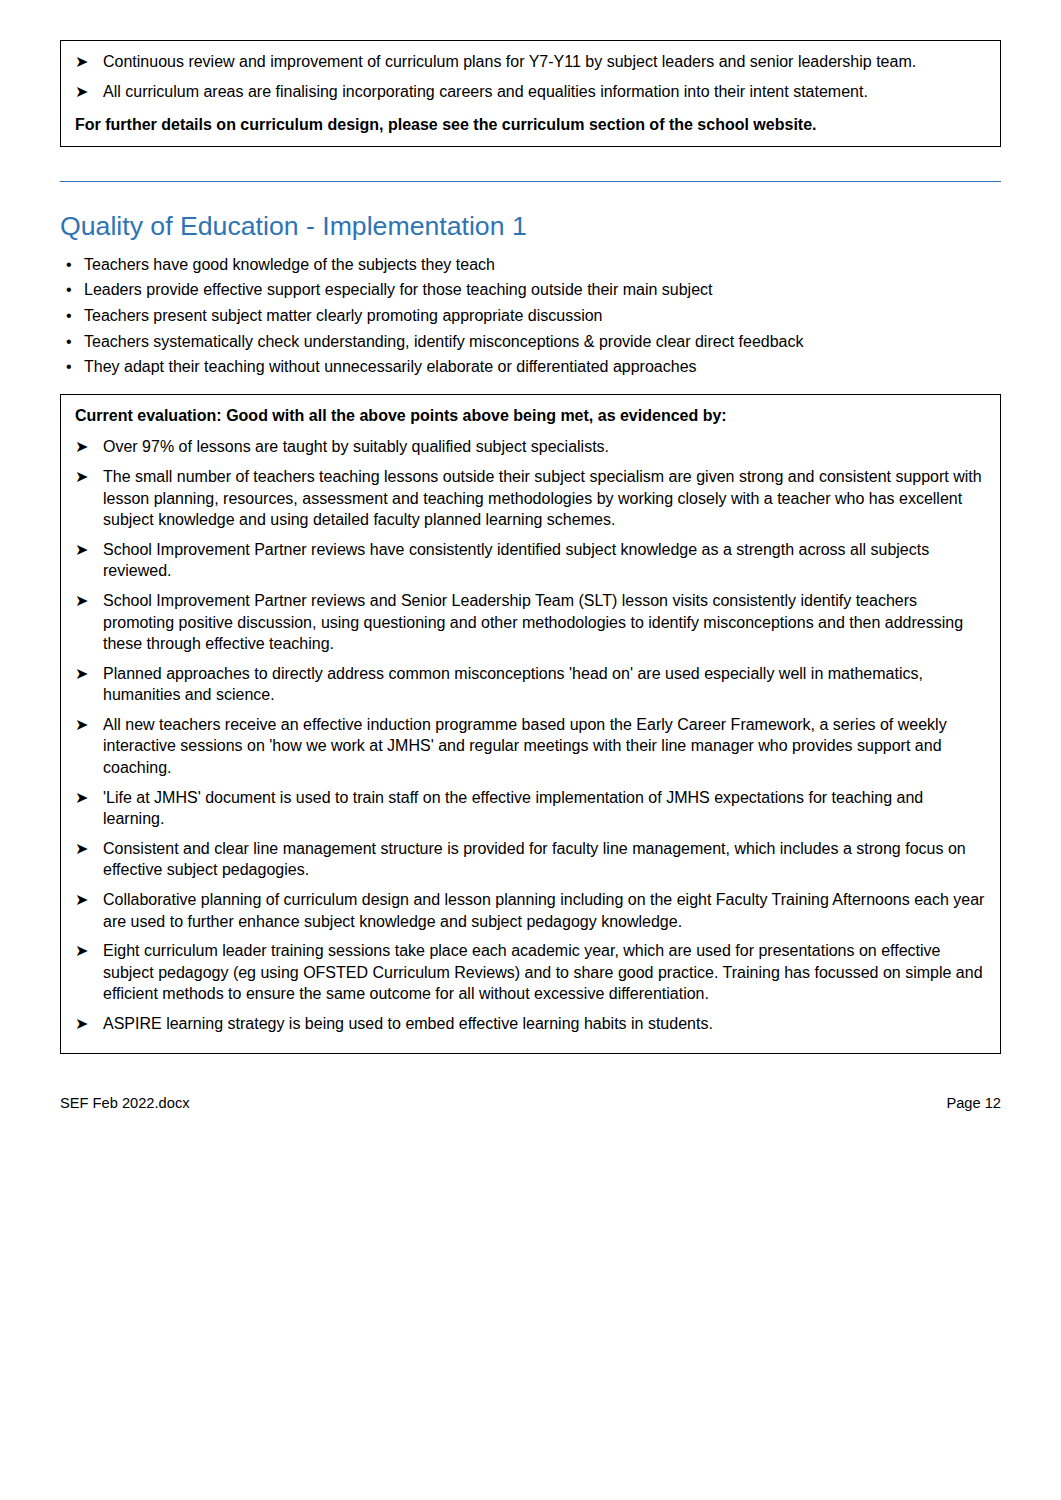Continuous review and improvement of curriculum plans for Y7-Y11 by subject leaders and senior leadership team.
All curriculum areas are finalising incorporating careers and equalities information into their intent statement.
For further details on curriculum design, please see the curriculum section of the school website.
Quality of Education - Implementation 1
Teachers have good knowledge of the subjects they teach
Leaders provide effective support especially for those teaching outside their main subject
Teachers present subject matter clearly promoting appropriate discussion
Teachers systematically check understanding, identify misconceptions & provide clear direct feedback
They adapt their teaching without unnecessarily elaborate or differentiated approaches
Current evaluation: Good with all the above points above being met, as evidenced by:
Over 97% of lessons are taught by suitably qualified subject specialists.
The small number of teachers teaching lessons outside their subject specialism are given strong and consistent support with lesson planning, resources, assessment and teaching methodologies by working closely with a teacher who has excellent subject knowledge and using detailed faculty planned learning schemes.
School Improvement Partner reviews have consistently identified subject knowledge as a strength across all subjects reviewed.
School Improvement Partner reviews and Senior Leadership Team (SLT) lesson visits consistently identify teachers promoting positive discussion, using questioning and other methodologies to identify misconceptions and then addressing these through effective teaching.
Planned approaches to directly address common misconceptions 'head on' are used especially well in mathematics, humanities and science.
All new teachers receive an effective induction programme based upon the Early Career Framework, a series of weekly interactive sessions on 'how we work at JMHS' and regular meetings with their line manager who provides support and coaching.
'Life at JMHS' document is used to train staff on the effective implementation of JMHS expectations for teaching and learning.
Consistent and clear line management structure is provided for faculty line management, which includes a strong focus on effective subject pedagogies.
Collaborative planning of curriculum design and lesson planning including on the eight Faculty Training Afternoons each year are used to further enhance subject knowledge and subject pedagogy knowledge.
Eight curriculum leader training sessions take place each academic year, which are used for presentations on effective subject pedagogy (eg using OFSTED Curriculum Reviews) and to share good practice. Training has focussed on simple and efficient methods to ensure the same outcome for all without excessive differentiation.
ASPIRE learning strategy is being used to embed effective learning habits in students.
SEF Feb 2022.docx Page 12